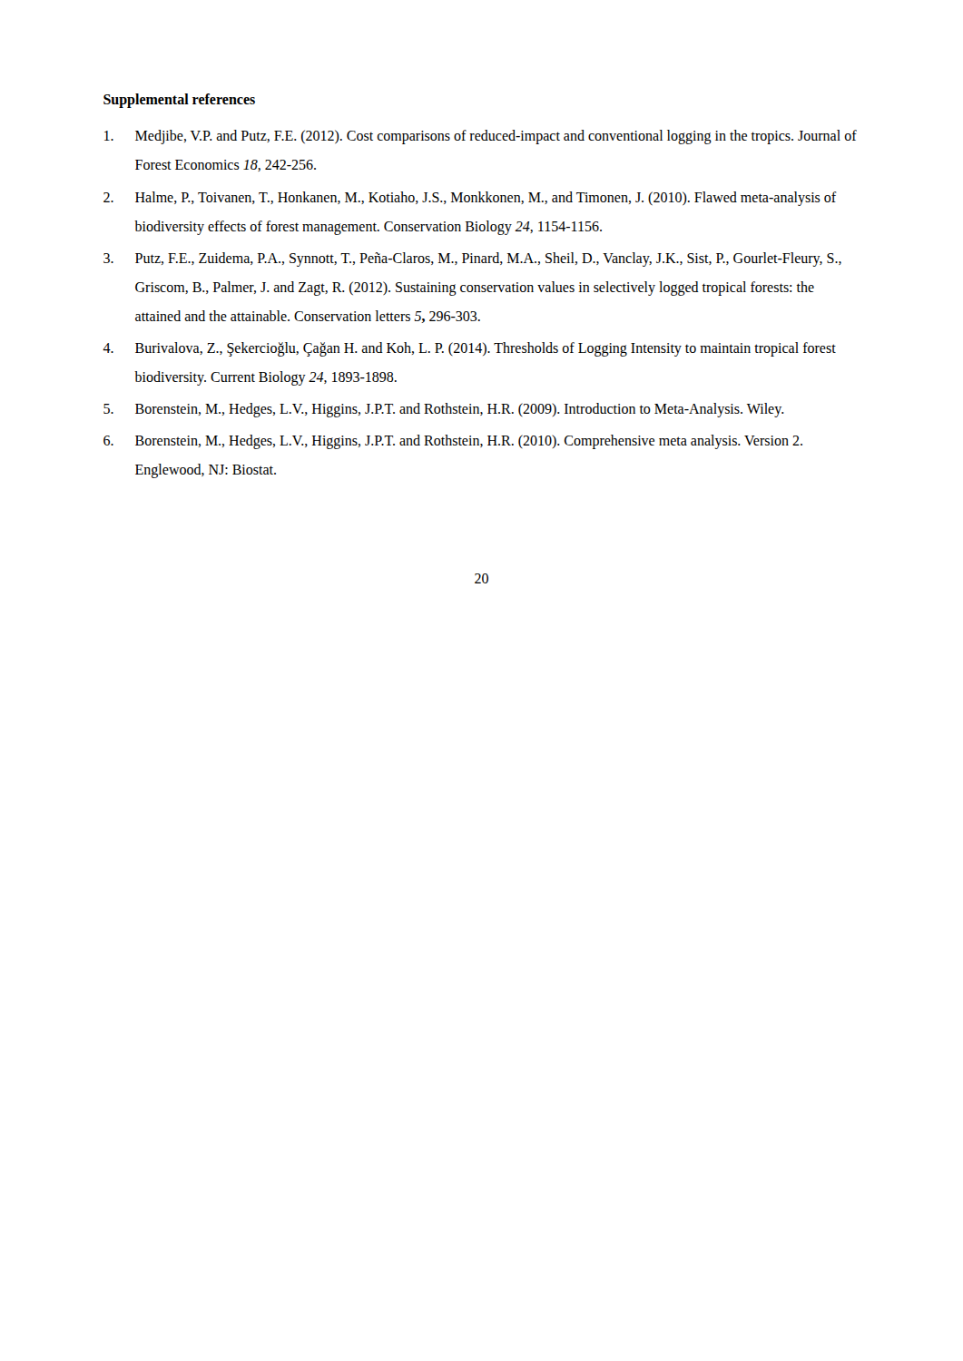Supplemental references
1. Medjibe, V.P. and Putz, F.E. (2012). Cost comparisons of reduced-impact and conventional logging in the tropics. Journal of Forest Economics 18, 242-256.
2. Halme, P., Toivanen, T., Honkanen, M., Kotiaho, J.S., Monkkonen, M., and Timonen, J. (2010). Flawed meta-analysis of biodiversity effects of forest management. Conservation Biology 24, 1154-1156.
3. Putz, F.E., Zuidema, P.A., Synnott, T., Peña-Claros, M., Pinard, M.A., Sheil, D., Vanclay, J.K., Sist, P., Gourlet-Fleury, S., Griscom, B., Palmer, J. and Zagt, R. (2012). Sustaining conservation values in selectively logged tropical forests: the attained and the attainable. Conservation letters 5, 296-303.
4. Burivalova, Z., Şekercioğlu, Çağan H. and Koh, L. P. (2014). Thresholds of Logging Intensity to maintain tropical forest biodiversity. Current Biology 24, 1893-1898.
5. Borenstein, M., Hedges, L.V., Higgins, J.P.T. and Rothstein, H.R. (2009). Introduction to Meta-Analysis. Wiley.
6. Borenstein, M., Hedges, L.V., Higgins, J.P.T. and Rothstein, H.R. (2010). Comprehensive meta analysis. Version 2. Englewood, NJ: Biostat.
20